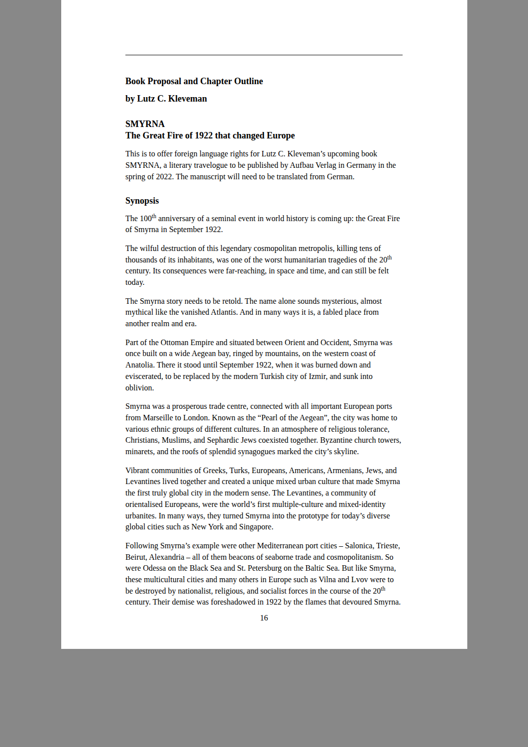Book Proposal and Chapter Outline by Lutz C. Kleveman
SMYRNA The Great Fire of 1922 that changed Europe
This is to offer foreign language rights for Lutz C. Kleveman’s upcoming book SMYRNA, a literary travelogue to be published by Aufbau Verlag in Germany in the spring of 2022. The manuscript will need to be translated from German.
Synopsis
The 100th anniversary of a seminal event in world history is coming up: the Great Fire of Smyrna in September 1922.
The wilful destruction of this legendary cosmopolitan metropolis, killing tens of thousands of its inhabitants, was one of the worst humanitarian tragedies of the 20th century. Its consequences were far-reaching, in space and time, and can still be felt today.
The Smyrna story needs to be retold. The name alone sounds mysterious, almost mythical like the vanished Atlantis. And in many ways it is, a fabled place from another realm and era.
Part of the Ottoman Empire and situated between Orient and Occident, Smyrna was once built on a wide Aegean bay, ringed by mountains, on the western coast of Anatolia. There it stood until September 1922, when it was burned down and eviscerated, to be replaced by the modern Turkish city of Izmir, and sunk into oblivion.
Smyrna was a prosperous trade centre, connected with all important European ports from Marseille to London. Known as the “Pearl of the Aegean”, the city was home to various ethnic groups of different cultures. In an atmosphere of religious tolerance, Christians, Muslims, and Sephardic Jews coexisted together. Byzantine church towers, minarets, and the roofs of splendid synagogues marked the city’s skyline.
Vibrant communities of Greeks, Turks, Europeans, Americans, Armenians, Jews, and Levantines lived together and created a unique mixed urban culture that made Smyrna the first truly global city in the modern sense. The Levantines, a community of orientalised Europeans, were the world’s first multiple-culture and mixed-identity urbanites. In many ways, they turned Smyrna into the prototype for today’s diverse global cities such as New York and Singapore.
Following Smyrna’s example were other Mediterranean port cities – Salonica, Trieste, Beirut, Alexandria – all of them beacons of seaborne trade and cosmopolitanism. So were Odessa on the Black Sea and St. Petersburg on the Baltic Sea. But like Smyrna, these multicultural cities and many others in Europe such as Vilna and Lvov were to be destroyed by nationalist, religious, and socialist forces in the course of the 20th century. Their demise was foreshadowed in 1922 by the flames that devoured Smyrna.
16